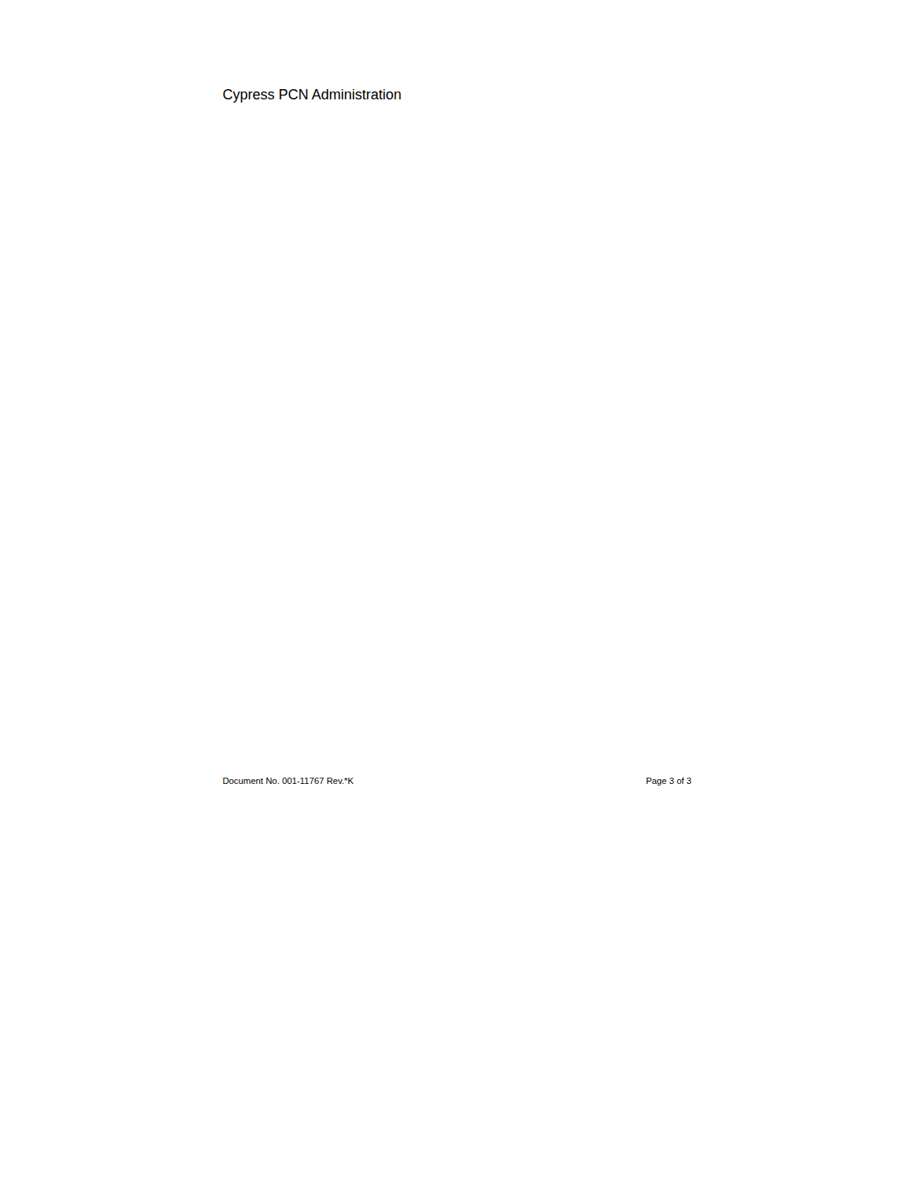Cypress PCN Administration
Document No. 001-11767 Rev.*K Page 3 of 3